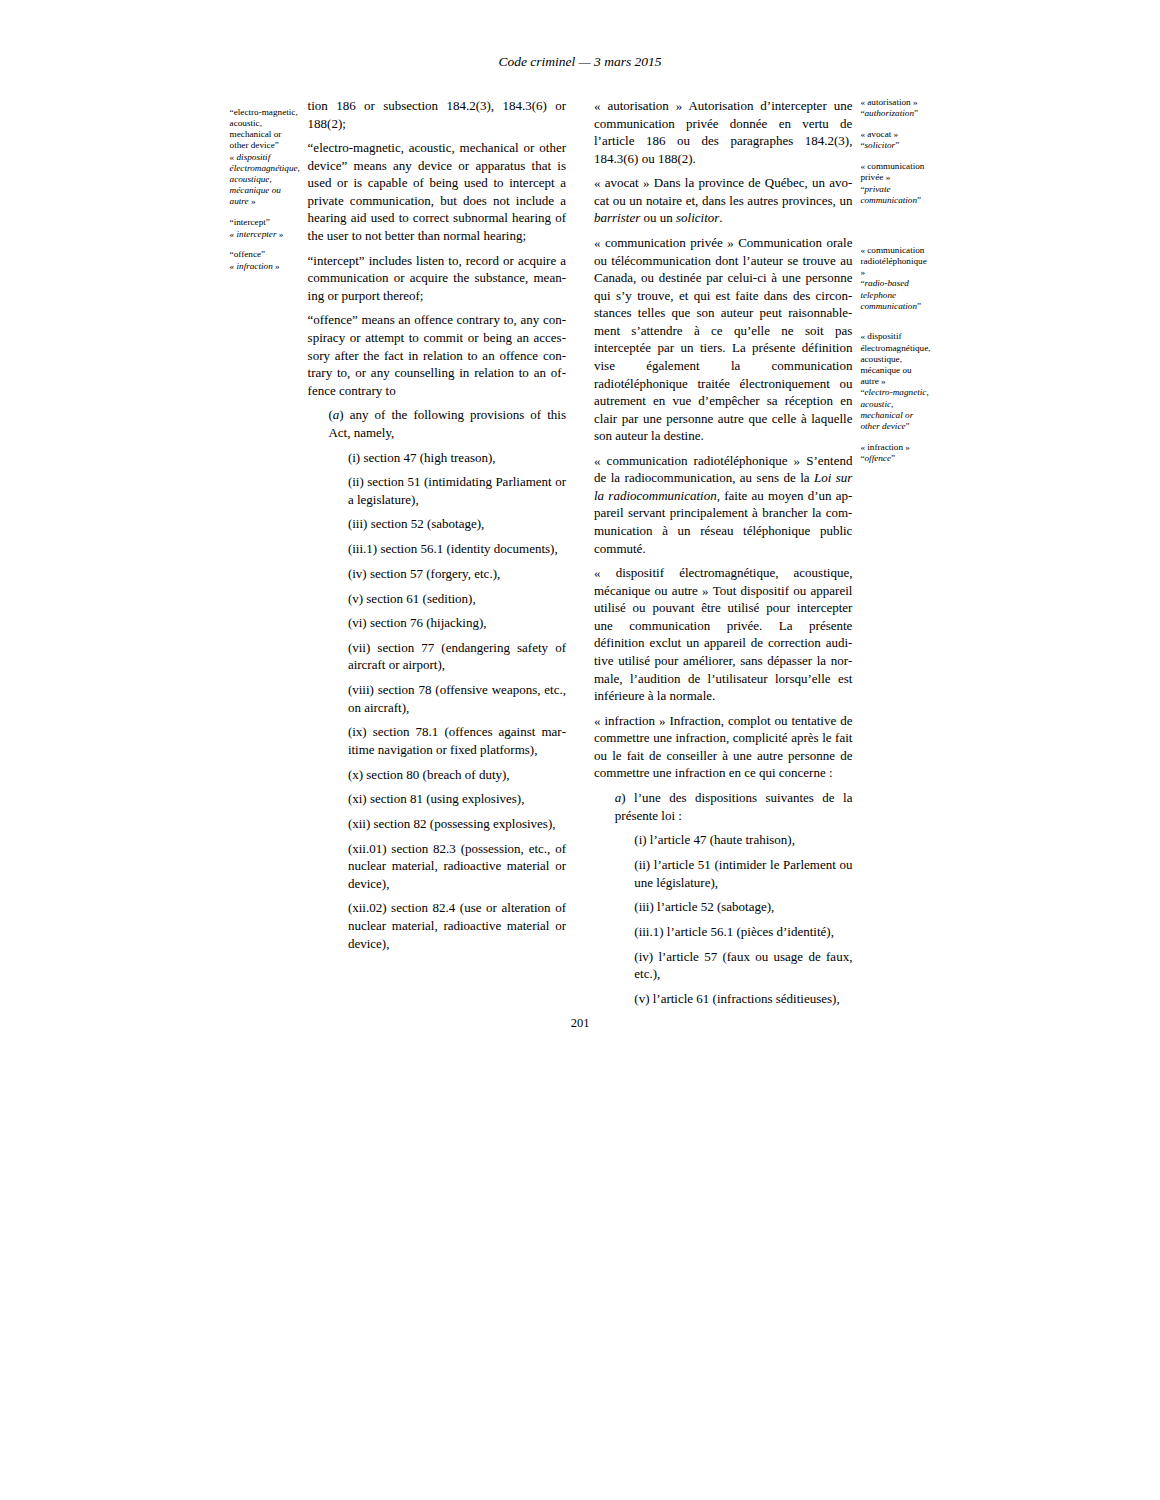Code criminel — 3 mars 2015
“electro-magnetic, acoustic, mechanical or other device”
« dispositif électromagnétique, acoustique, mécanique ou autre »
“intercept”
« intercepter »
“offence”
« infraction »
tion 186 or subsection 184.2(3), 184.3(6) or 188(2);
“electro-magnetic, acoustic, mechanical or other device” means any device or apparatus that is used or is capable of being used to intercept a private communication, but does not include a hearing aid used to correct subnormal hearing of the user to not better than normal hearing;
“intercept” includes listen to, record or acquire a communication or acquire the substance, meaning or purport thereof;
“offence” means an offence contrary to, any conspiracy or attempt to commit or being an accessory after the fact in relation to an offence contrary to, or any counselling in relation to an offence contrary to
(a) any of the following provisions of this Act, namely,
(i) section 47 (high treason),
(ii) section 51 (intimidating Parliament or a legislature),
(iii) section 52 (sabotage),
(iii.1) section 56.1 (identity documents),
(iv) section 57 (forgery, etc.),
(v) section 61 (sedition),
(vi) section 76 (hijacking),
(vii) section 77 (endangering safety of aircraft or airport),
(viii) section 78 (offensive weapons, etc., on aircraft),
(ix) section 78.1 (offences against maritime navigation or fixed platforms),
(x) section 80 (breach of duty),
(xi) section 81 (using explosives),
(xii) section 82 (possessing explosives),
(xii.01) section 82.3 (possession, etc., of nuclear material, radioactive material or device),
(xii.02) section 82.4 (use or alteration of nuclear material, radioactive material or device),
« autorisation » Autorisation d’intercepter une communication privée donnée en vertu de l’article 186 ou des paragraphes 184.2(3), 184.3(6) ou 188(2).
« avocat » Dans la province de Québec, un avocat ou un notaire et, dans les autres provinces, un barrister ou un solicitor.
« communication privée » Communication orale ou télécommunication dont l’auteur se trouve au Canada, ou destinée par celui-ci à une personne qui s’y trouve, et qui est faite dans des circonstances telles que son auteur peut raisonnablement s’attendre à ce qu’elle ne soit pas interceptée par un tiers. La présente définition vise également la communication radiotéléphonique traitée électroniquement ou autrement en vue d’empêcher sa réception en clair par une personne autre que celle à laquelle son auteur la destine.
« communication radiotéléphonique » S’entend de la radiocommunication, au sens de la Loi sur la radiocommunication, faite au moyen d’un appareil servant principalement à brancher la communication à un réseau téléphonique public commuté.
« dispositif électromagnétique, acoustique, mécanique ou autre » Tout dispositif ou appareil utilisé ou pouvant être utilisé pour intercepter une communication privée. La présente définition exclut un appareil de correction auditive utilisé pour améliorer, sans dépasser la normale, l’audition de l’utilisateur lorsqu’elle est inférieure à la normale.
« infraction » Infraction, complot ou tentative de commettre une infraction, complicité après le fait ou le fait de conseiller à une autre personne de commettre une infraction en ce qui concerne :
a) l’une des dispositions suivantes de la présente loi :
(i) l’article 47 (haute trahison),
(ii) l’article 51 (intimider le Parlement ou une législature),
(iii) l’article 52 (sabotage),
(iii.1) l’article 56.1 (pièces d’identité),
(iv) l’article 57 (faux ou usage de faux, etc.),
(v) l’article 61 (infractions séditieuses),
« autorisation »
“authorization”
« avocat »
“solicitor”
« communication privée »
“private communication”
« communication radiotéléphonique »
“radio-based telephone communication”
« dispositif électromagnétique, acoustique, mécanique ou autre »
“electro-magnetic, acoustic, mechanical or other device”
« infraction »
“offence”
201